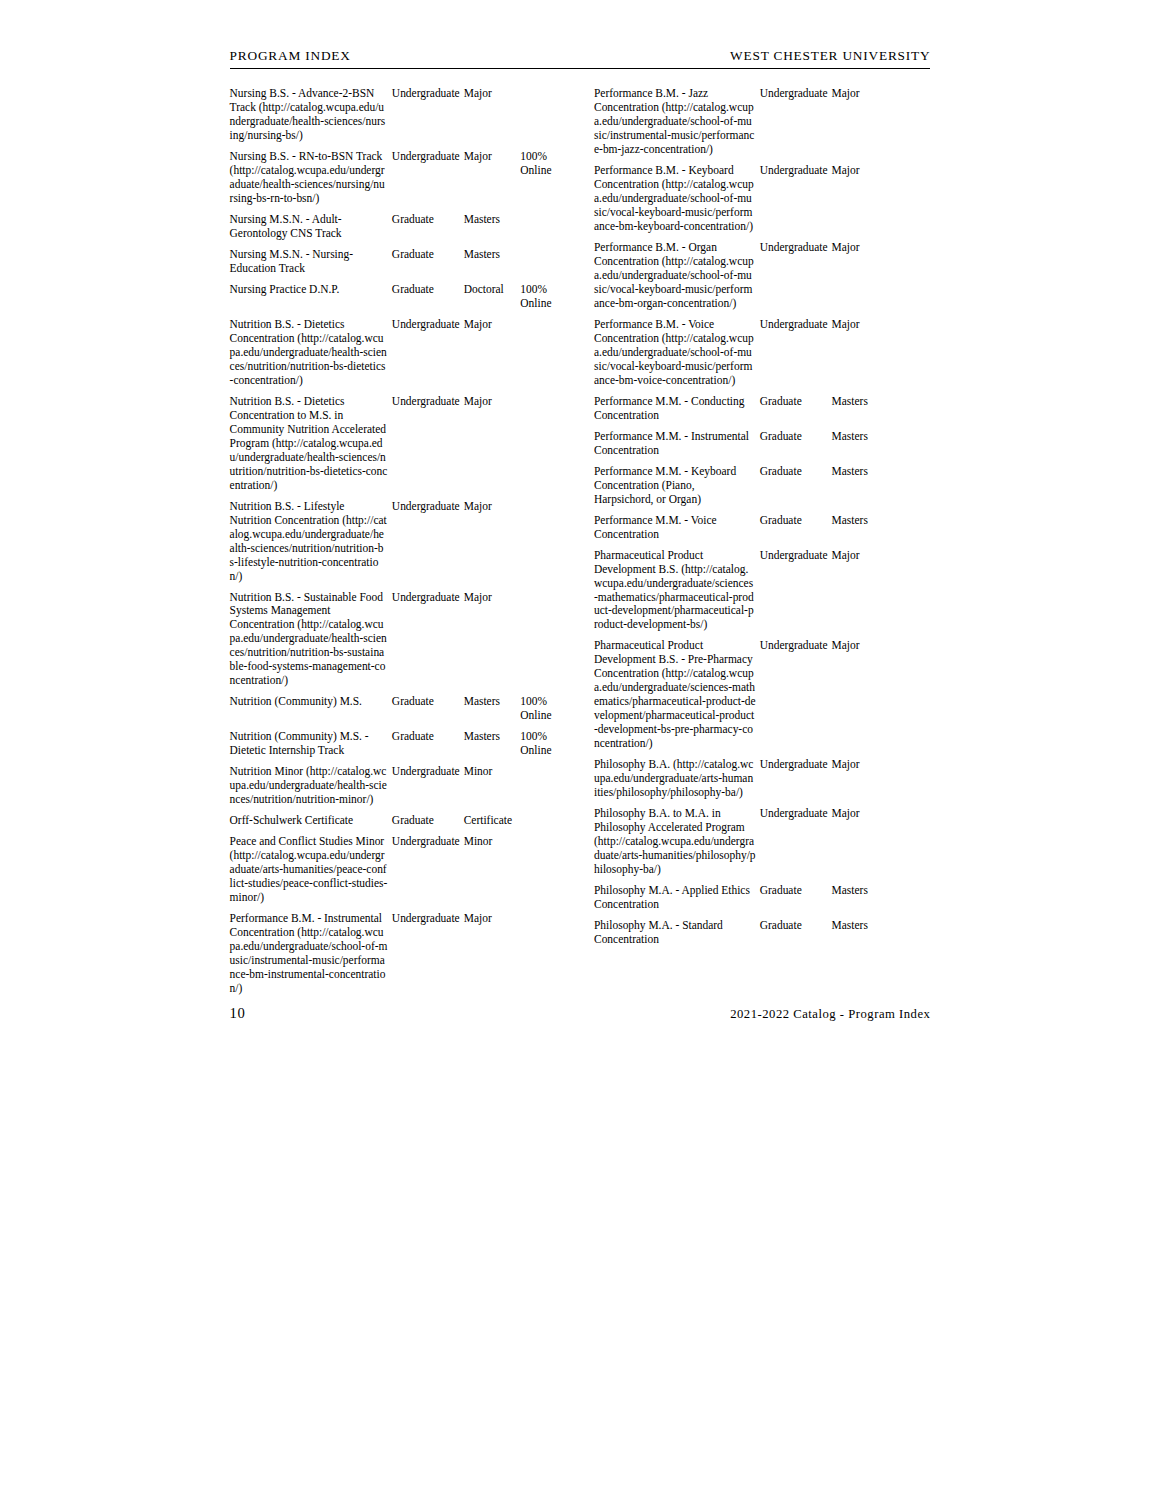Program Index
West Chester University
| Nursing B.S. - Advance-2-BSN Track ( http://catalog.wcupa.edu/undergraduate/health-sciences/nursing/nursing-bs/ ) | Undergraduate | Major | |
| Nursing B.S. - RN-to-BSN Track ( http://catalog.wcupa.edu/undergraduate/health-sciences/nursing/nursing-bs-rn-to-bsn/ ) | Undergraduate | Major | 100% Online |
| Nursing M.S.N. - Adult-Gerontology CNS Track | Graduate | Masters | |
| Nursing M.S.N. - Nursing-Education Track | Graduate | Masters | |
| Nursing Practice D.N.P. | Graduate | Doctoral | 100% Online |
| Nutrition B.S. - Dietetics Concentration ( http://catalog.wcupa.edu/undergraduate/health-sciences/nutrition/nutrition-bs-dietetics-concentration/ ) | Undergraduate | Major | |
| Nutrition B.S. - Dietetics Concentration to M.S. in Community Nutrition Accelerated Program ( http://catalog.wcupa.edu/undergraduate/health-sciences/nutrition/nutrition-bs-dietetics-concentration/ ) | Undergraduate | Major | |
| Nutrition B.S. - Lifestyle Nutrition Concentration ( http://catalog.wcupa.edu/undergraduate/health-sciences/nutrition/nutrition-bs-lifestyle-nutrition-concentration/ ) | Undergraduate | Major | |
| Nutrition B.S. - Sustainable Food Systems Management Concentration ( http://catalog.wcupa.edu/undergraduate/health-sciences/nutrition/nutrition-bs-sustainable-food-systems-management-concentration/ ) | Undergraduate | Major | |
| Nutrition (Community) M.S. | Graduate | Masters | 100% Online |
| Nutrition (Community) M.S. - Dietetic Internship Track | Graduate | Masters | 100% Online |
| Nutrition Minor ( http://catalog.wcupa.edu/undergraduate/health-sciences/nutrition/nutrition-minor/ ) | Undergraduate | Minor | |
| Orff-Schulwerk Certificate | Graduate | Certificate | |
| Peace and Conflict Studies Minor ( http://catalog.wcupa.edu/undergraduate/arts-humanities/peace-conflict-studies/peace-conflict-studies-minor/ ) | Undergraduate | Minor | |
| Performance B.M. - Instrumental Concentration ( http://catalog.wcupa.edu/undergraduate/school-of-music/instrumental-music/performance-bm-instrumental-concentration/ ) | Undergraduate | Major | |
| Performance B.M. - Jazz Concentration ( http://catalog.wcupa.edu/undergraduate/school-of-music/instrumental-music/performance-bm-jazz-concentration/ ) | Undergraduate | Major | |
| Performance B.M. - Keyboard Concentration ( http://catalog.wcupa.edu/undergraduate/school-of-music/vocal-keyboard-music/performance-bm-keyboard-concentration/ ) | Undergraduate | Major | |
| Performance B.M. - Organ Concentration ( http://catalog.wcupa.edu/undergraduate/school-of-music/vocal-keyboard-music/performance-bm-organ-concentration/ ) | Undergraduate | Major | |
| Performance B.M. - Voice Concentration ( http://catalog.wcupa.edu/undergraduate/school-of-music/vocal-keyboard-music/performance-bm-voice-concentration/ ) | Undergraduate | Major | |
| Performance M.M. - Conducting Concentration | Graduate | Masters | |
| Performance M.M. - Instrumental Concentration | Graduate | Masters | |
| Performance M.M. - Keyboard Concentration (Piano, Harpsichord, or Organ) | Graduate | Masters | |
| Performance M.M. - Voice Concentration | Graduate | Masters | |
| Pharmaceutical Product Development B.S. ( http://catalog.wcupa.edu/undergraduate/sciences-mathematics/pharmaceutical-product-development/pharmaceutical-product-development-bs/ ) | Undergraduate | Major | |
| Pharmaceutical Product Development B.S. - Pre-Pharmacy Concentration ( http://catalog.wcupa.edu/undergraduate/sciences-mathematics/pharmaceutical-product-development/pharmaceutical-product-development-bs-pre-pharmacy-concentration/ ) | Undergraduate | Major | |
| Philosophy B.A. ( http://catalog.wcupa.edu/undergraduate/arts-humanities/philosophy/philosophy-ba/ ) | Undergraduate | Major | |
| Philosophy B.A. to M.A. in Philosophy Accelerated Program ( http://catalog.wcupa.edu/undergraduate/arts-humanities/philosophy/philosophy-ba/ ) | Undergraduate | Major | |
| Philosophy M.A. - Applied Ethics Concentration | Graduate | Masters | |
| Philosophy M.A. - Standard Concentration | Graduate | Masters | |
10
2021-2022 Catalog - Program Index